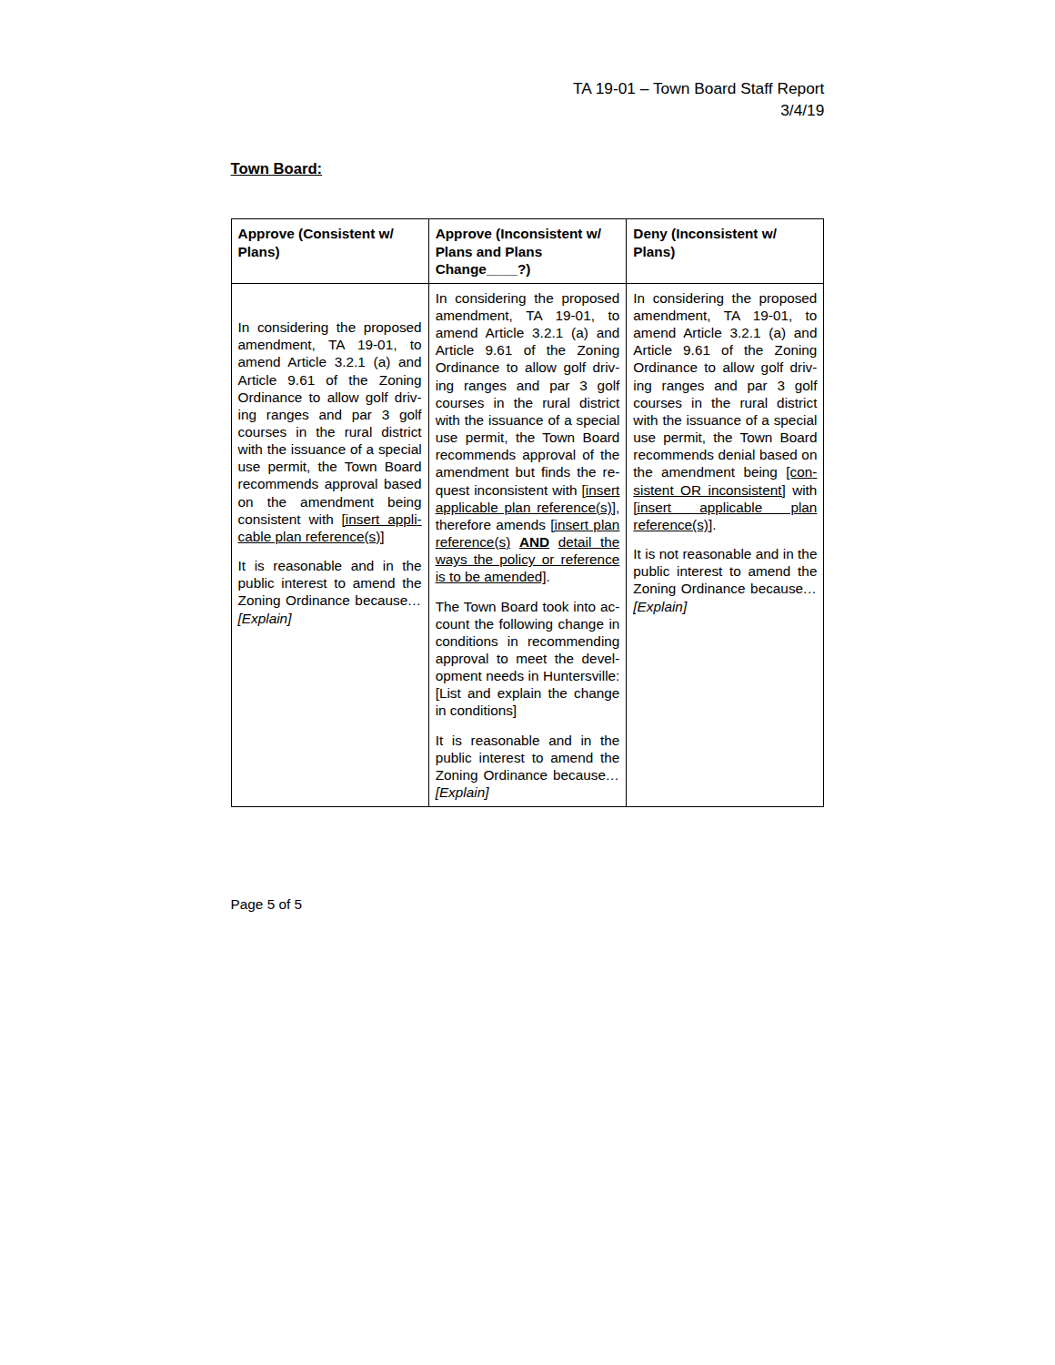TA 19-01 – Town Board Staff Report
3/4/19
Town Board:
| Approve (Consistent w/ Plans) | Approve (Inconsistent w/ Plans and Plans Change____?) | Deny (Inconsistent w/ Plans) |
| --- | --- | --- |
| In considering the proposed amendment, TA 19-01, to amend Article 3.2.1 (a) and Article 9.61 of the Zoning Ordinance to allow golf driving ranges and par 3 golf courses in the rural district with the issuance of a special use permit, the Town Board recommends approval based on the amendment being consistent with [insert applicable plan reference(s)] It is reasonable and in the public interest to amend the Zoning Ordinance because …[Explain] | In considering the proposed amendment, TA 19-01, to amend Article 3.2.1 (a) and Article 9.61 of the Zoning Ordinance to allow golf driving ranges and par 3 golf courses in the rural district with the issuance of a special use permit, the Town Board recommends approval of the amendment but finds the request inconsistent with [insert applicable plan reference(s)] , therefore amends [insert plan reference(s) AND detail the ways the policy or reference is to be amended] . The Town Board took into account the following change in conditions in recommending approval to meet the development needs in Huntersville: [List and explain the change in conditions] It is reasonable and in the public interest to amend the Zoning Ordinance because …[Explain] | In considering the proposed amendment, TA 19-01, to amend Article 3.2.1 (a) and Article 9.61 of the Zoning Ordinance to allow golf driving ranges and par 3 golf courses in the rural district with the issuance of a special use permit, the Town Board recommends denial based on the amendment being [consistent OR inconsistent] with [insert applicable plan reference(s)] . It is not reasonable and in the public interest to amend the Zoning Ordinance because …[Explain] |
Page 5 of 5